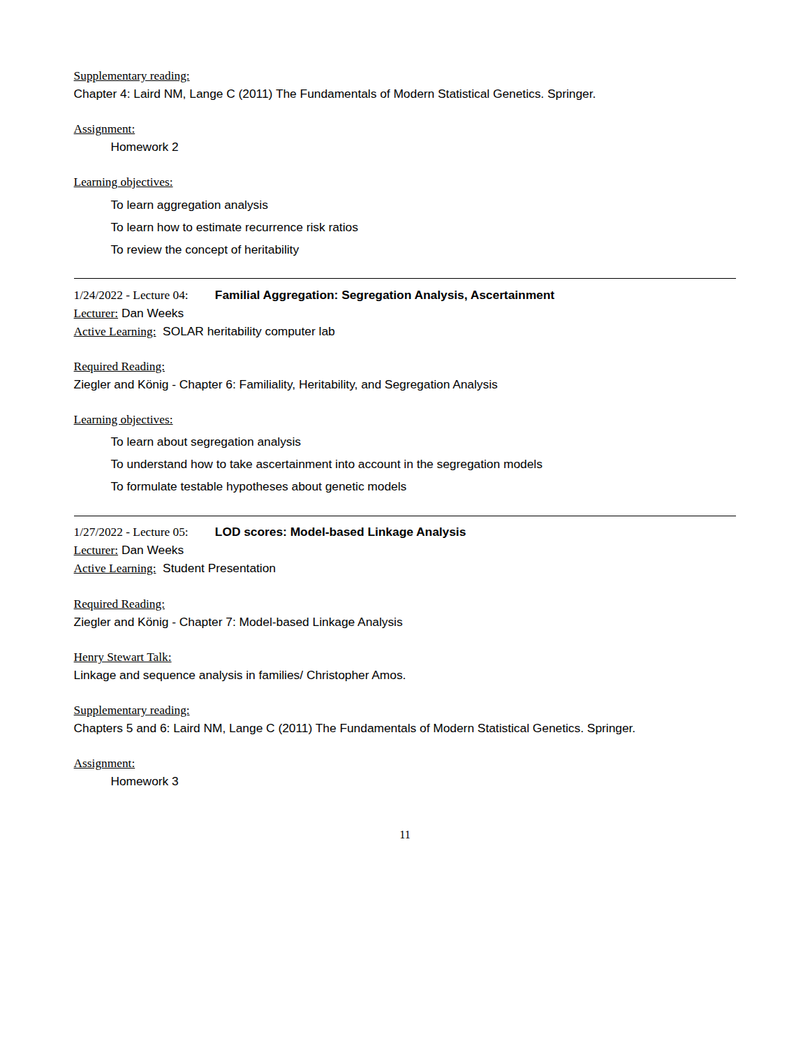Supplementary reading:
Chapter 4: Laird NM, Lange C (2011) The Fundamentals of Modern Statistical Genetics. Springer.
Assignment:
Homework 2
Learning objectives:
To learn aggregation analysis
To learn how to estimate recurrence risk ratios
To review the concept of heritability
1/24/2022 - Lecture 04: Familial Aggregation: Segregation Analysis, Ascertainment
Lecturer: Dan Weeks
Active Learning: SOLAR heritability computer lab
Required Reading:
Ziegler and König - Chapter 6: Familiality, Heritability, and Segregation Analysis
Learning objectives:
To learn about segregation analysis
To understand how to take ascertainment into account in the segregation models
To formulate testable hypotheses about genetic models
1/27/2022 - Lecture 05: LOD scores: Model-based Linkage Analysis
Lecturer: Dan Weeks
Active Learning: Student Presentation
Required Reading:
Ziegler and König - Chapter 7: Model-based Linkage Analysis
Henry Stewart Talk:
Linkage and sequence analysis in families/ Christopher Amos.
Supplementary reading:
Chapters 5 and 6: Laird NM, Lange C (2011) The Fundamentals of Modern Statistical Genetics. Springer.
Assignment:
Homework 3
11